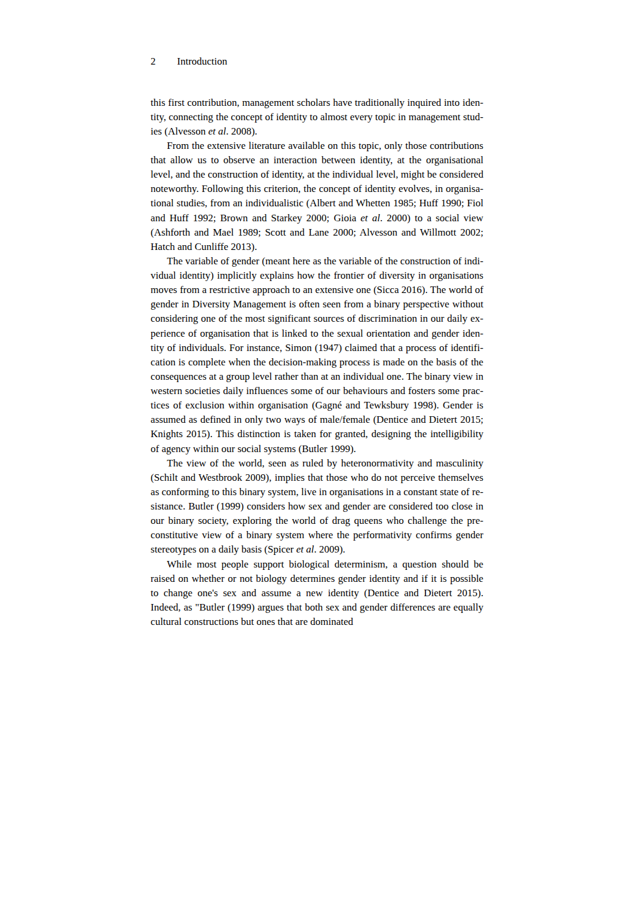2 Introduction
this first contribution, management scholars have traditionally inquired into identity, connecting the concept of identity to almost every topic in management studies (Alvesson et al. 2008).
From the extensive literature available on this topic, only those contributions that allow us to observe an interaction between identity, at the organisational level, and the construction of identity, at the individual level, might be considered noteworthy. Following this criterion, the concept of identity evolves, in organisational studies, from an individualistic (Albert and Whetten 1985; Huff 1990; Fiol and Huff 1992; Brown and Starkey 2000; Gioia et al. 2000) to a social view (Ashforth and Mael 1989; Scott and Lane 2000; Alvesson and Willmott 2002; Hatch and Cunliffe 2013).
The variable of gender (meant here as the variable of the construction of individual identity) implicitly explains how the frontier of diversity in organisations moves from a restrictive approach to an extensive one (Sicca 2016). The world of gender in Diversity Management is often seen from a binary perspective without considering one of the most significant sources of discrimination in our daily experience of organisation that is linked to the sexual orientation and gender identity of individuals. For instance, Simon (1947) claimed that a process of identification is complete when the decision-making process is made on the basis of the consequences at a group level rather than at an individual one. The binary view in western societies daily influences some of our behaviours and fosters some practices of exclusion within organisation (Gagné and Tewksbury 1998). Gender is assumed as defined in only two ways of male/female (Dentice and Dietert 2015; Knights 2015). This distinction is taken for granted, designing the intelligibility of agency within our social systems (Butler 1999).
The view of the world, seen as ruled by heteronormativity and masculinity (Schilt and Westbrook 2009), implies that those who do not perceive themselves as conforming to this binary system, live in organisations in a constant state of resistance. Butler (1999) considers how sex and gender are considered too close in our binary society, exploring the world of drag queens who challenge the pre-constitutive view of a binary system where the performativity confirms gender stereotypes on a daily basis (Spicer et al. 2009).
While most people support biological determinism, a question should be raised on whether or not biology determines gender identity and if it is possible to change one's sex and assume a new identity (Dentice and Dietert 2015). Indeed, as "Butler (1999) argues that both sex and gender differences are equally cultural constructions but ones that are dominated